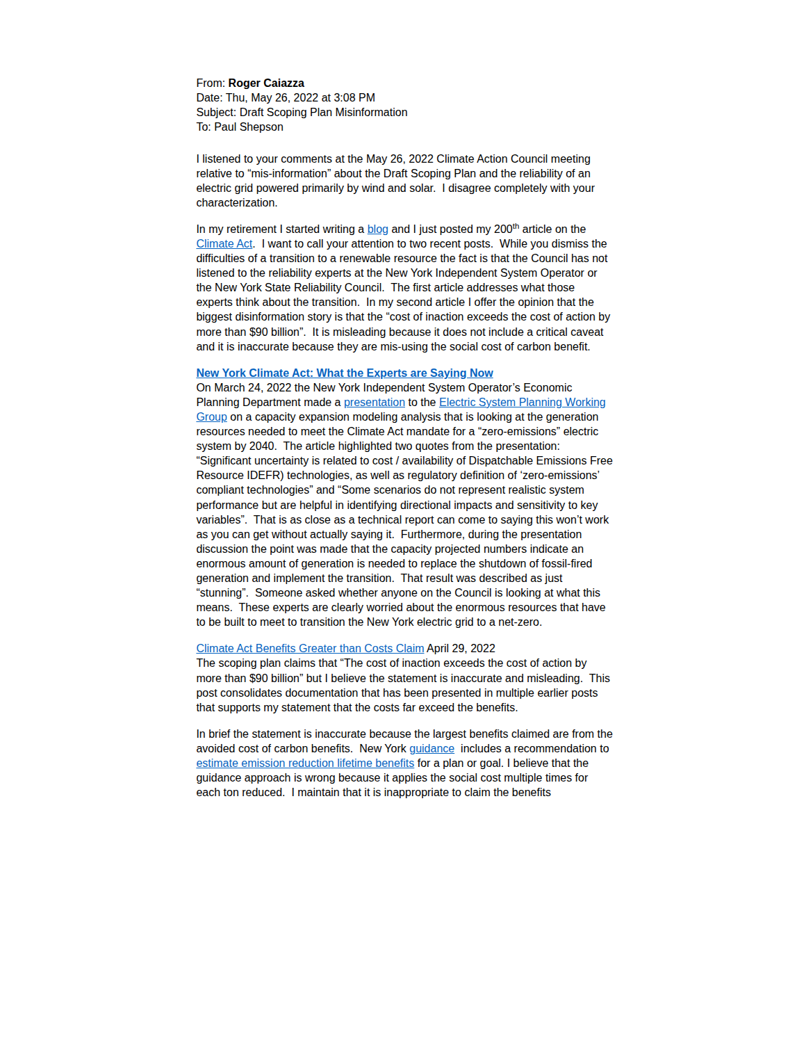From: Roger Caiazza
Date: Thu, May 26, 2022 at 3:08 PM
Subject: Draft Scoping Plan Misinformation
To: Paul Shepson
I listened to your comments at the May 26, 2022 Climate Action Council meeting relative to “mis-information” about the Draft Scoping Plan and the reliability of an electric grid powered primarily by wind and solar. I disagree completely with your characterization.
In my retirement I started writing a blog and I just posted my 200th article on the Climate Act. I want to call your attention to two recent posts. While you dismiss the difficulties of a transition to a renewable resource the fact is that the Council has not listened to the reliability experts at the New York Independent System Operator or the New York State Reliability Council. The first article addresses what those experts think about the transition. In my second article I offer the opinion that the biggest disinformation story is that the “cost of inaction exceeds the cost of action by more than $90 billion”. It is misleading because it does not include a critical caveat and it is inaccurate because they are mis-using the social cost of carbon benefit.
New York Climate Act: What the Experts are Saying Now
On March 24, 2022 the New York Independent System Operator’s Economic Planning Department made a presentation to the Electric System Planning Working Group on a capacity expansion modeling analysis that is looking at the generation resources needed to meet the Climate Act mandate for a “zero-emissions” electric system by 2040. The article highlighted two quotes from the presentation: “Significant uncertainty is related to cost / availability of Dispatchable Emissions Free Resource IDEFR) technologies, as well as regulatory definition of ‘zero-emissions’ compliant technologies” and “Some scenarios do not represent realistic system performance but are helpful in identifying directional impacts and sensitivity to key variables”. That is as close as a technical report can come to saying this won’t work as you can get without actually saying it. Furthermore, during the presentation discussion the point was made that the capacity projected numbers indicate an enormous amount of generation is needed to replace the shutdown of fossil-fired generation and implement the transition. That result was described as just “stunning”. Someone asked whether anyone on the Council is looking at what this means. These experts are clearly worried about the enormous resources that have to be built to meet to transition the New York electric grid to a net-zero.
Climate Act Benefits Greater than Costs Claim April 29, 2022
The scoping plan claims that “The cost of inaction exceeds the cost of action by more than $90 billion” but I believe the statement is inaccurate and misleading. This post consolidates documentation that has been presented in multiple earlier posts that supports my statement that the costs far exceed the benefits.
In brief the statement is inaccurate because the largest benefits claimed are from the avoided cost of carbon benefits. New York guidance includes a recommendation to estimate emission reduction lifetime benefits for a plan or goal. I believe that the guidance approach is wrong because it applies the social cost multiple times for each ton reduced. I maintain that it is inappropriate to claim the benefits